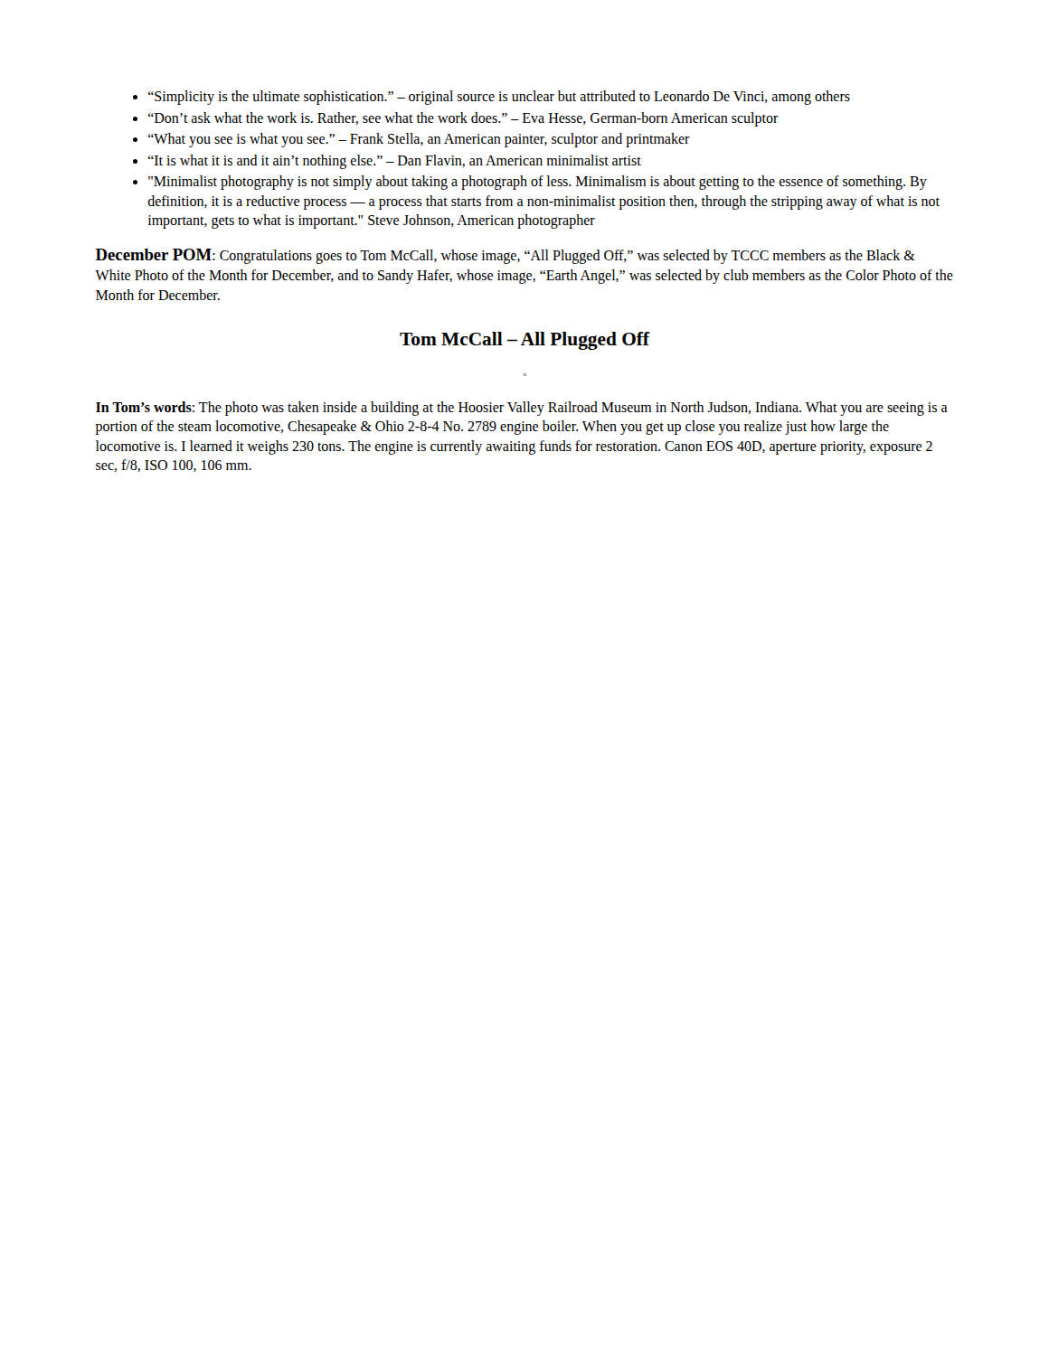“Simplicity is the ultimate sophistication.” – original source is unclear but attributed to Leonardo De Vinci, among others
“Don’t ask what the work is. Rather, see what the work does.” – Eva Hesse, German-born American sculptor
“What you see is what you see.” – Frank Stella, an American painter, sculptor and printmaker
“It is what it is and it ain’t nothing else.” – Dan Flavin, an American minimalist artist
"Minimalist photography is not simply about taking a photograph of less. Minimalism is about getting to the essence of something. By definition, it is a reductive process — a process that starts from a non-minimalist position then, through the stripping away of what is not important, gets to what is important." Steve Johnson, American photographer
December POM: Congratulations goes to Tom McCall, whose image, “All Plugged Off,” was selected by TCCC members as the Black & White Photo of the Month for December, and to Sandy Hafer, whose image, “Earth Angel,” was selected by club members as the Color Photo of the Month for December.
Tom McCall – All Plugged Off
In Tom’s words: The photo was taken inside a building at the Hoosier Valley Railroad Museum in North Judson, Indiana. What you are seeing is a portion of the steam locomotive, Chesapeake & Ohio 2-8-4 No. 2789 engine boiler. When you get up close you realize just how large the locomotive is. I learned it weighs 230 tons. The engine is currently awaiting funds for restoration. Canon EOS 40D, aperture priority, exposure 2 sec, f/8, ISO 100, 106 mm.